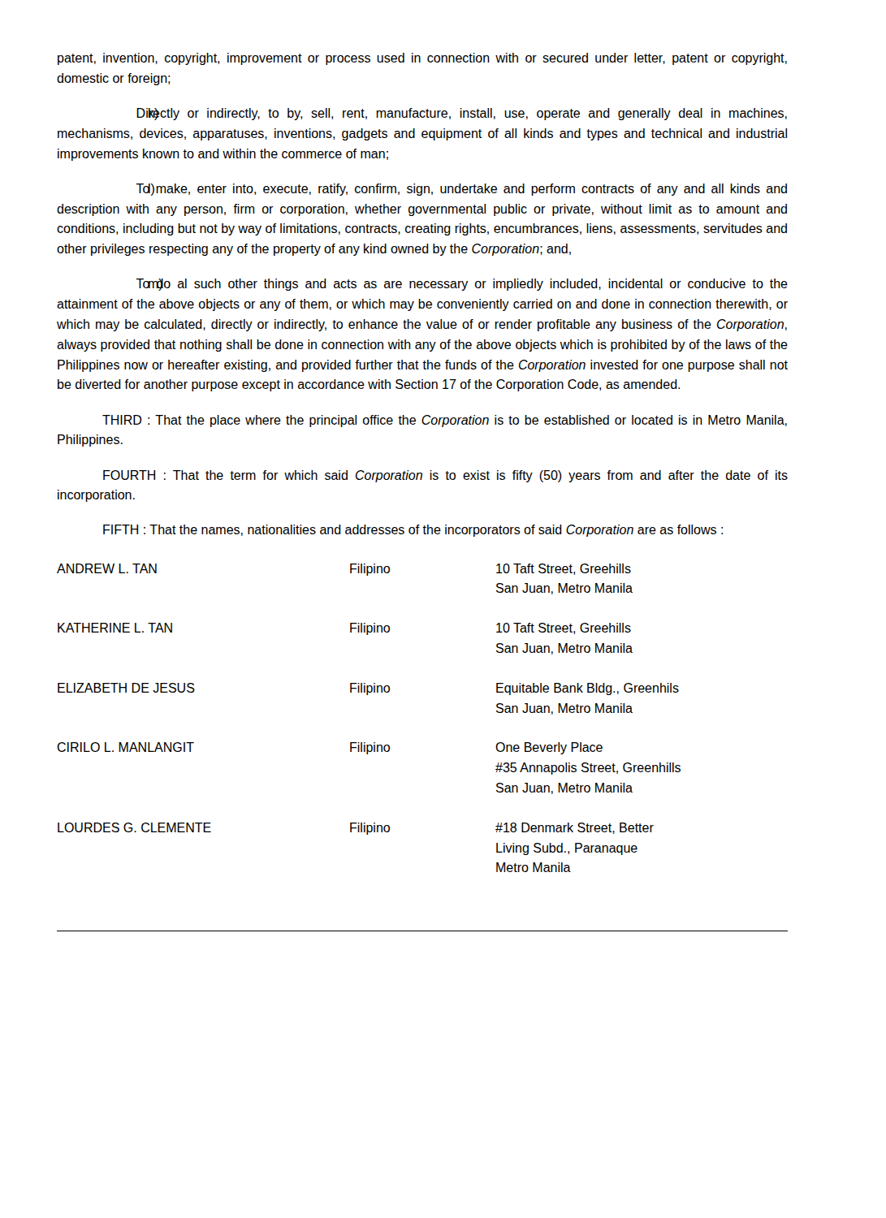patent, invention, copyright, improvement or process used in connection with or secured under letter, patent or copyright, domestic or foreign;
k) Directly or indirectly, to by, sell, rent, manufacture, install, use, operate and generally deal in machines, mechanisms, devices, apparatuses, inventions, gadgets and equipment of all kinds and types and technical and industrial improvements known to and within the commerce of man;
l) To make, enter into, execute, ratify, confirm, sign, undertake and perform contracts of any and all kinds and description with any person, firm or corporation, whether governmental public or private, without limit as to amount and conditions, including but not by way of limitations, contracts, creating rights, encumbrances, liens, assessments, servitudes and other privileges respecting any of the property of any kind owned by the Corporation; and,
m) To do al such other things and acts as are necessary or impliedly included, incidental or conducive to the attainment of the above objects or any of them, or which may be conveniently carried on and done in connection therewith, or which may be calculated, directly or indirectly, to enhance the value of or render profitable any business of the Corporation, always provided that nothing shall be done in connection with any of the above objects which is prohibited by of the laws of the Philippines now or hereafter existing, and provided further that the funds of the Corporation invested for one purpose shall not be diverted for another purpose except in accordance with Section 17 of the Corporation Code, as amended.
THIRD : That the place where the principal office the Corporation is to be established or located is in Metro Manila, Philippines.
FOURTH : That the term for which said Corporation is to exist is fifty (50) years from and after the date of its incorporation.
FIFTH : That the names, nationalities and addresses of the incorporators of said Corporation are as follows :
| ANDREW L. TAN | Filipino | 10 Taft Street, Greehills San Juan, Metro Manila |
| KATHERINE L. TAN | Filipino | 10 Taft Street, Greehills San Juan, Metro Manila |
| ELIZABETH DE JESUS | Filipino | Equitable Bank Bldg., Greenhils San Juan, Metro Manila |
| CIRILO L. MANLANGIT | Filipino | One Beverly Place #35 Annapolis Street, Greenhills San Juan, Metro Manila |
| LOURDES G. CLEMENTE | Filipino | #18 Denmark Street, Better Living Subd., Paranaque Metro Manila |